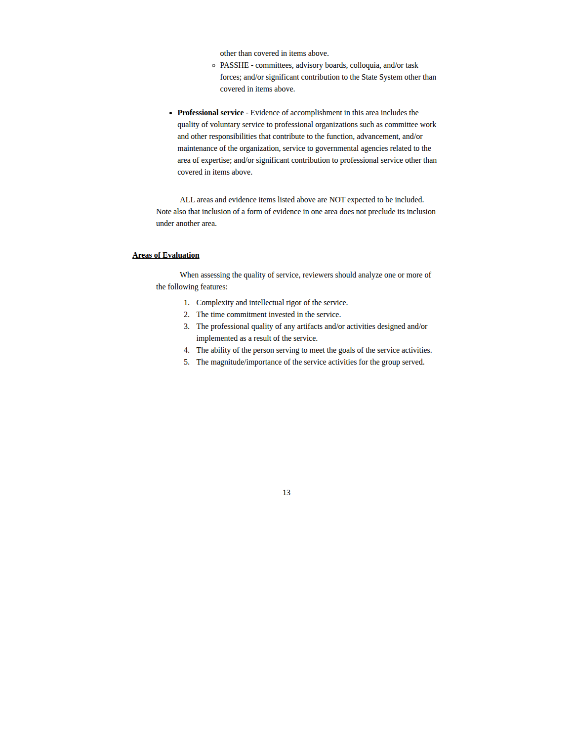other than covered in items above.
PASSHE - committees, advisory boards, colloquia, and/or task forces; and/or significant contribution to the State System other than covered in items above.
Professional service - Evidence of accomplishment in this area includes the quality of voluntary service to professional organizations such as committee work and other responsibilities that contribute to the function, advancement, and/or maintenance of the organization, service to governmental agencies related to the area of expertise; and/or significant contribution to professional service other than covered in items above.
ALL areas and evidence items listed above are NOT expected to be included. Note also that inclusion of a form of evidence in one area does not preclude its inclusion under another area.
Areas of Evaluation
When assessing the quality of service, reviewers should analyze one or more of the following features:
Complexity and intellectual rigor of the service.
The time commitment invested in the service.
The professional quality of any artifacts and/or activities designed and/or implemented as a result of the service.
The ability of the person serving to meet the goals of the service activities.
The magnitude/importance of the service activities for the group served.
13